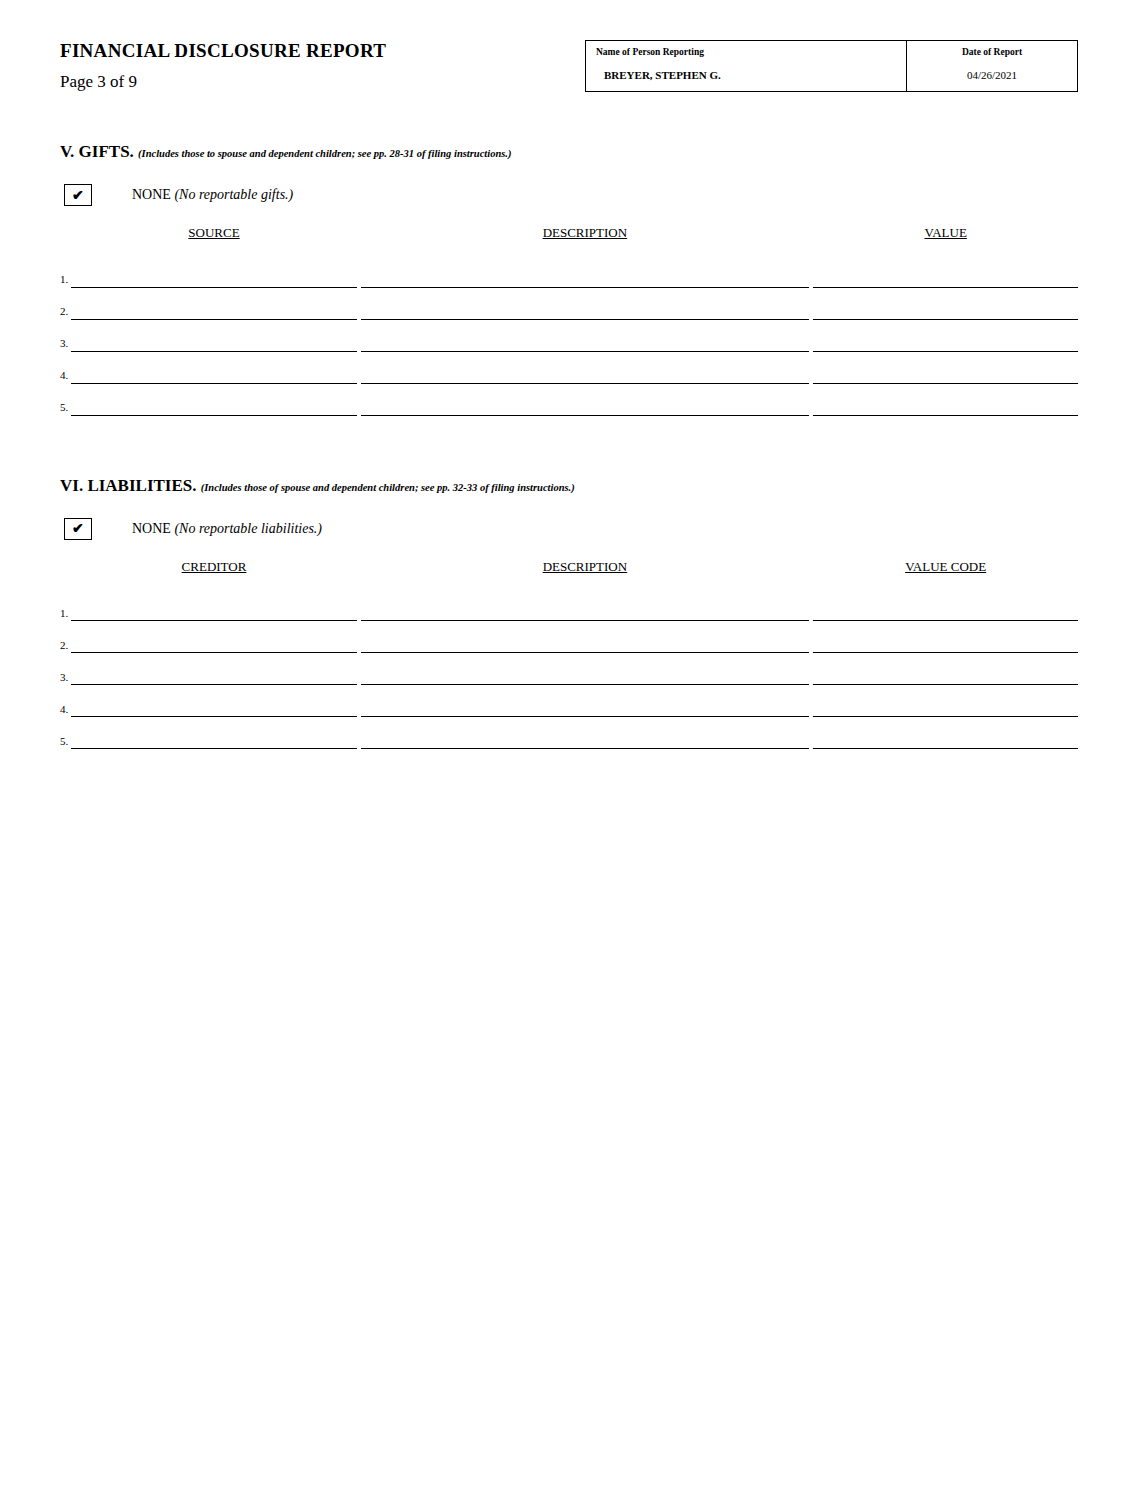FINANCIAL DISCLOSURE REPORT
Page 3 of 9
Name of Person Reporting
BREYER, STEPHEN G.
Date of Report
04/26/2021
V. GIFTS. (Includes those to spouse and dependent children; see pp. 28-31 of filing instructions.)
✔ NONE (No reportable gifts.)
| | SOURCE | | DESCRIPTION | | VALUE |
| --- | --- | --- | --- | --- | --- |
| 1. | | | | | |
| 2. | | | | | |
| 3. | | | | | |
| 4. | | | | | |
| 5. | | | | | |
VI. LIABILITIES. (Includes those of spouse and dependent children; see pp. 32-33 of filing instructions.)
✔ NONE (No reportable liabilities.)
| | CREDITOR | | DESCRIPTION | | VALUE CODE |
| --- | --- | --- | --- | --- | --- |
| 1. | | | | | |
| 2. | | | | | |
| 3. | | | | | |
| 4. | | | | | |
| 5. | | | | | |